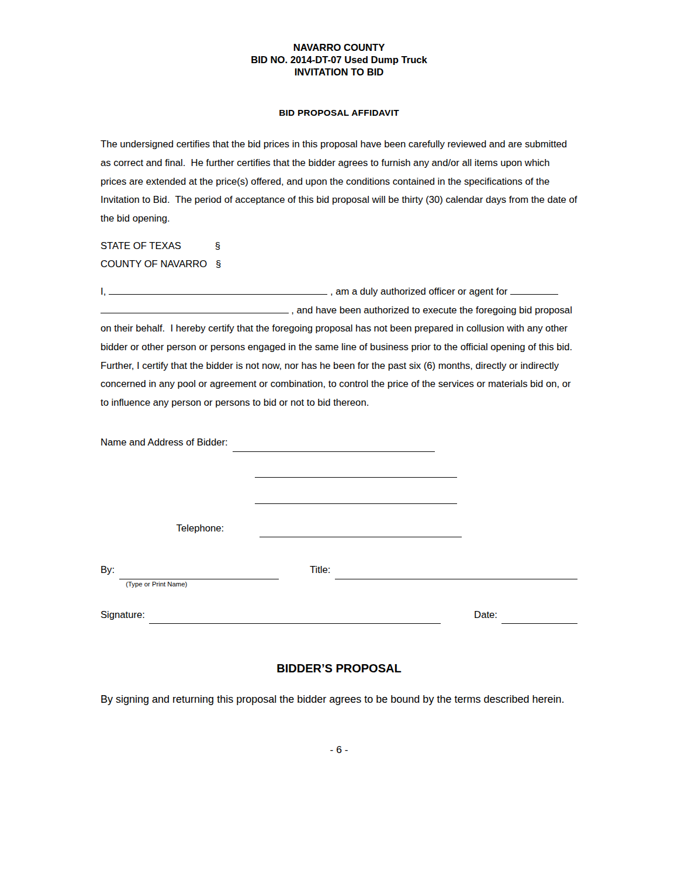NAVARRO COUNTY
BID NO. 2014-DT-07 Used Dump Truck
INVITATION TO BID
BID PROPOSAL AFFIDAVIT
The undersigned certifies that the bid prices in this proposal have been carefully reviewed and are submitted as correct and final. He further certifies that the bidder agrees to furnish any and/or all items upon which prices are extended at the price(s) offered, and upon the conditions contained in the specifications of the Invitation to Bid. The period of acceptance of this bid proposal will be thirty (30) calendar days from the date of the bid opening.
STATE OF TEXAS §
COUNTY OF NAVARRO §
I, , am a duly authorized officer or agent for , and have been authorized to execute the foregoing bid proposal on their behalf. I hereby certify that the foregoing proposal has not been prepared in collusion with any other bidder or other person or persons engaged in the same line of business prior to the official opening of this bid. Further, I certify that the bidder is not now, nor has he been for the past six (6) months, directly or indirectly concerned in any pool or agreement or combination, to control the price of the services or materials bid on, or to influence any person or persons to bid or not to bid thereon.
Name and Address of Bidder:
Telephone:
By: Title:
(Type or Print Name)
Signature: Date:
BIDDER’S PROPOSAL
By signing and returning this proposal the bidder agrees to be bound by the terms described herein.
- 6 -